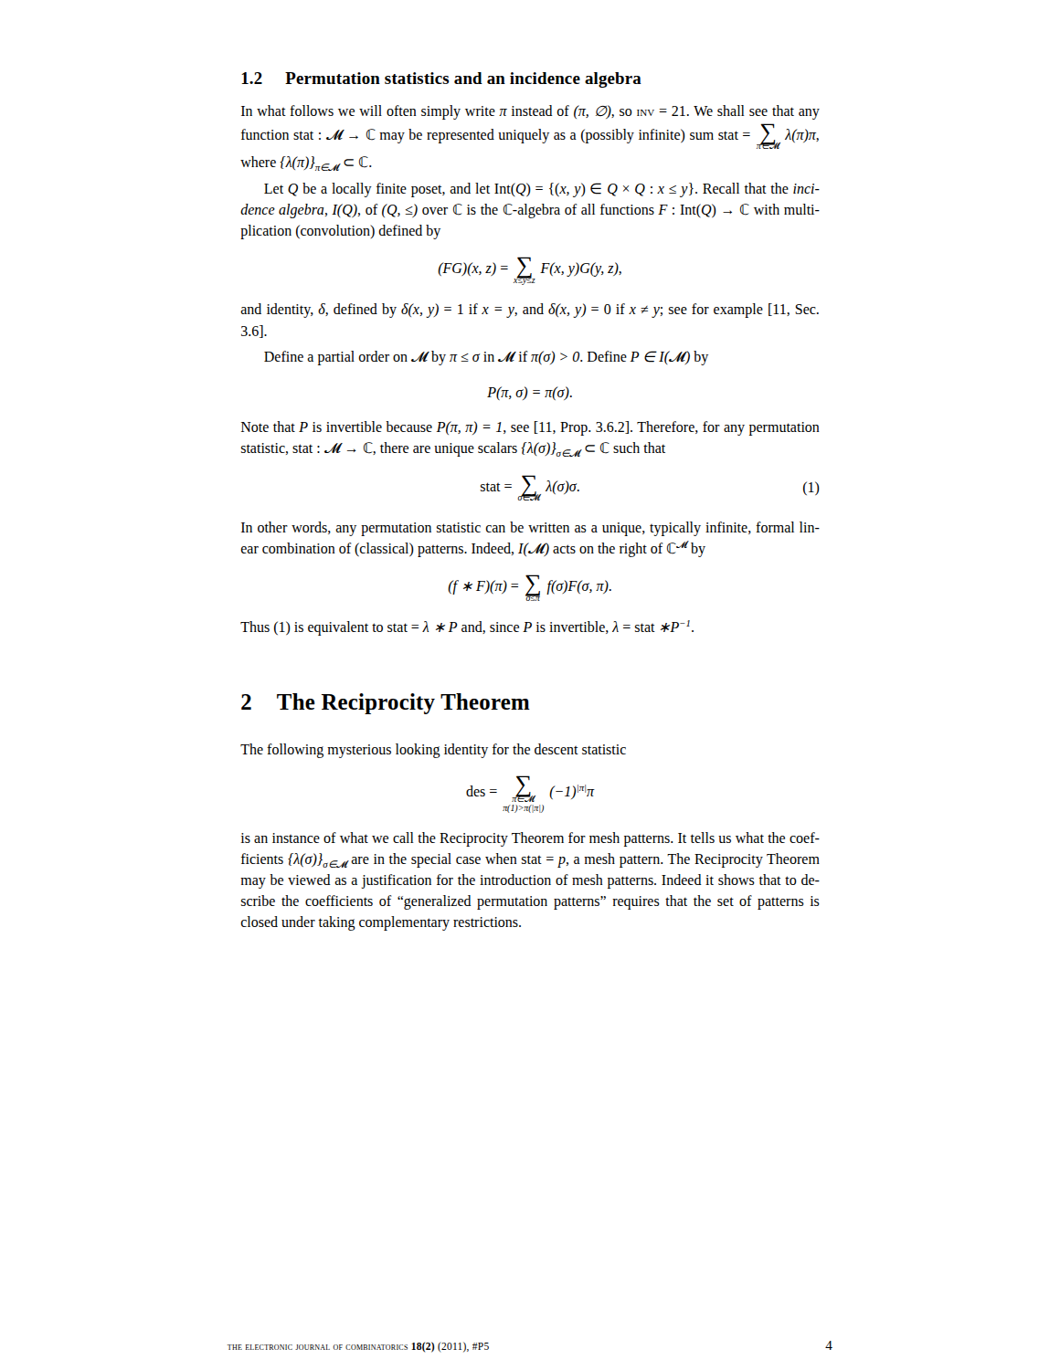1.2 Permutation statistics and an incidence algebra
In what follows we will often simply write π instead of (π, ∅), so inv = 21. We shall see that any function stat : 𝓜 → ℂ may be represented uniquely as a (possibly infinite) sum stat = ∑π∈𝓜 λ(π)π, where {λ(π)}π∈𝓜 ⊂ ℂ.
Let Q be a locally finite poset, and let Int(Q) = {(x, y) ∈ Q × Q : x ≤ y}. Recall that the incidence algebra, I(Q), of (Q, ≤) over ℂ is the ℂ-algebra of all functions F : Int(Q) → ℂ with multiplication (convolution) defined by
(FG)(x, z) = ∑x≤y≤z F(x, y)G(y, z),
and identity, δ, defined by δ(x, y) = 1 if x = y, and δ(x, y) = 0 if x ≠ y; see for example [11, Sec. 3.6].
Define a partial order on 𝓜 by π ≤ σ in 𝓜 if π(σ) > 0. Define P ∈ I(𝓜) by
P(π, σ) = π(σ).
Note that P is invertible because P(π, π) = 1, see [11, Prop. 3.6.2]. Therefore, for any permutation statistic, stat : 𝓜 → ℂ, there are unique scalars {λ(σ)}σ∈𝓜 ⊂ ℂ such that
stat = ∑σ∈𝓜 λ(σ)σ. (1)
In other words, any permutation statistic can be written as a unique, typically infinite, formal linear combination of (classical) patterns. Indeed, I(𝓜) acts on the right of ℂ𝓜 by
(f ∗ F)(π) = ∑σ≤π f(σ)F(σ, π).
Thus (1) is equivalent to stat = λ ∗ P and, since P is invertible, λ = stat ∗P−1.
2 The Reciprocity Theorem
The following mysterious looking identity for the descent statistic
des = ∑π∈𝓜 π(1)>π(|π|) (−1)|π|π
is an instance of what we call the Reciprocity Theorem for mesh patterns. It tells us what the coefficients {λ(σ)}σ∈𝓜 are in the special case when stat = p, a mesh pattern. The Reciprocity Theorem may be viewed as a justification for the introduction of mesh patterns. Indeed it shows that to describe the coefficients of “generalized permutation patterns” requires that the set of patterns is closed under taking complementary restrictions.
the electronic journal of combinatorics 18(2) (2011), #P5 4